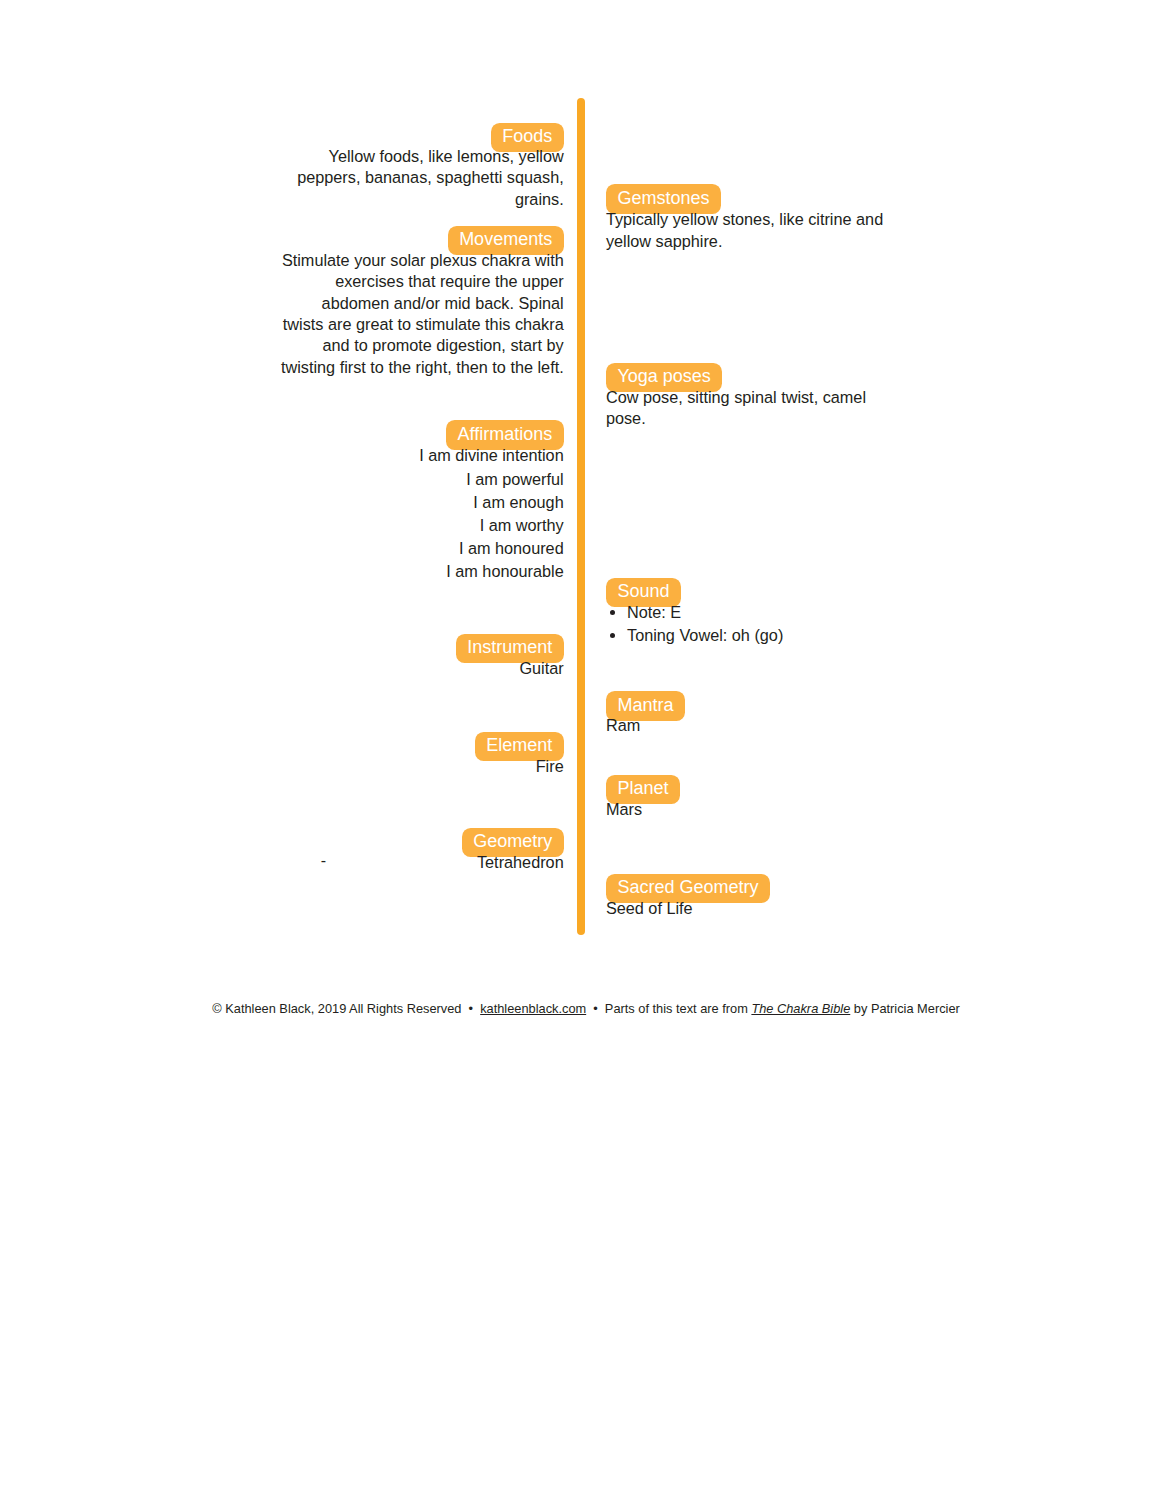Foods
Yellow foods, like lemons, yellow peppers, bananas, spaghetti squash, grains.
Gemstones
Typically yellow stones, like citrine and yellow sapphire.
Movements
Stimulate your solar plexus chakra with exercises that require the upper abdomen and/or mid back. Spinal twists are great to stimulate this chakra and to promote digestion, start by twisting first to the right, then to the left.
Yoga poses
Cow pose, sitting spinal twist, camel pose.
Affirmations
I am divine intention
I am powerful
I am enough
I am worthy
I am honoured
I am honourable
Sound
Note: E
Toning Vowel: oh (go)
Instrument
Guitar
Mantra
Ram
Element
Fire
Planet
Mars
Geometry
Tetrahedron
-
Sacred Geometry
Seed of Life
© Kathleen Black, 2019 All Rights Reserved • kathleenblack.com • Parts of this text are from The Chakra Bible by Patricia Mercier